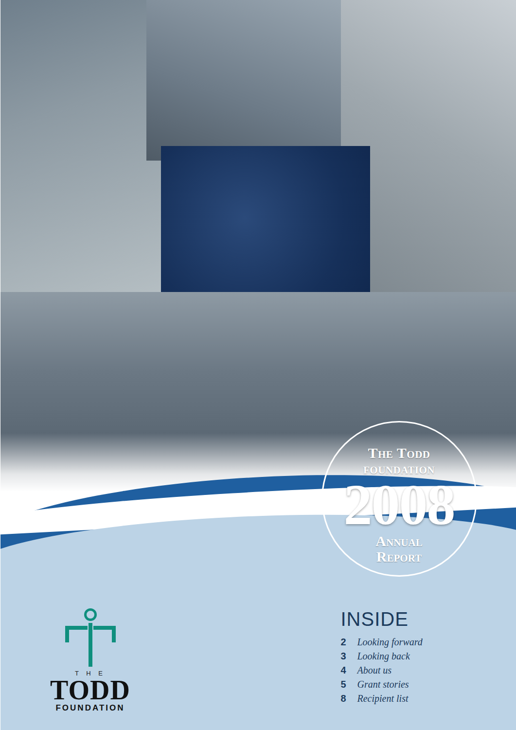The Todd
foundation
2008
Annual
Report
INSIDE
| 2 | Looking forward |
| 3 | Looking back |
| 4 | About us |
| 5 | Grant stories |
| 8 | Recipient list |
T H E
TODD
FOUNDATION